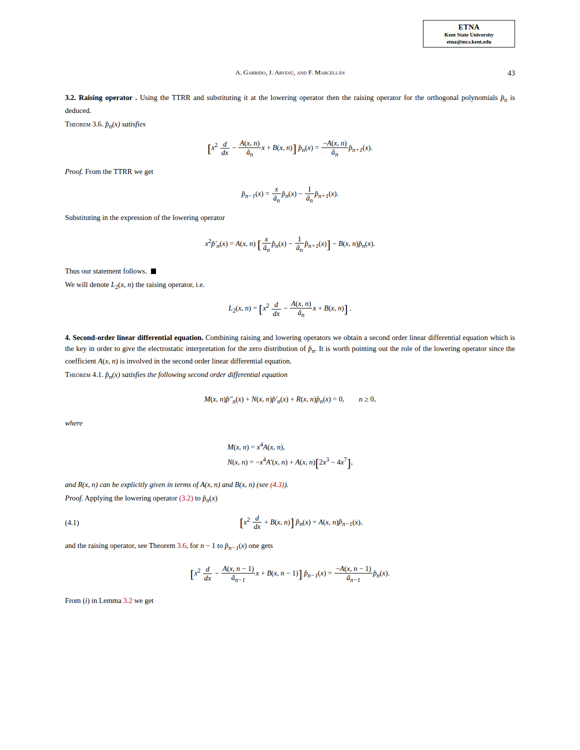ETNA
Kent State University
etna@mcs.kent.edu
A. Garrido, J. Arvesú, and F. Marcellán 43
3.2. Raising operator . Using the TTRR and substituting it at the lowering operator then the raising operator for the orthogonal polynomials p̂n is deduced.
Theorem 3.6. p̂n(x) satisfies
[x2 ddx − A(x, n) ân x + B(x, n)] p̂n(x) = −A(x, n) ân p̂n+1(x).
Proof. From the TTRR we get
p̂n−1(x) = xân p̂n(x) − 1 ân p̂n+1(x).
Substituting in the expression of the lowering operator
x2p̂′n(x) = A(x, n) [xân p̂n(x) − 1 ân p̂n+1(x)] − B(x, n)p̂n(x).
Thus our statement follows.
We will denote L2(x, n) the raising operator, i.e.
L2(x, n) = [x2 ddx − A(x, n) ân x + B(x, n)] .
4. Second-order linear differential equation. Combining raising and lowering operators we obtain a second order linear differential equation which is the key in order to give the electrostatic interpretation for the zero distribution of p̂n. It is worth pointing out the role of the lowering operator since the coefficient A(x, n) is involved in the second order linear differential equation.
Theorem 4.1. p̂n(x) satisfies the following second order differential equation
M(x, n)p̂″n(x) + N(x, n)p̂′n(x) + R(x, n)p̂n(x) = 0, n ≥ 0,
where
M(x, n) = x4A(x, n),
N(x, n) = −x4A′(x, n) + A(x, n)[2x3 − 4x7],
and R(x, n) can be explicitly given in terms of A(x, n) and B(x, n) (see (4.3)).
Proof. Applying the lowering operator (3.2) to p̂n(x)
(4.1)
[x2 ddx + B(x, n)] p̂n(x) = A(x, n)p̂n−1(x),
and the raising operator, see Theorem 3.6, for n − 1 to p̂n−1(x) one gets
[x2 ddx − A(x, n − 1) ân−1 x + B(x, n − 1)] p̂n−1(x) = −A(x, n − 1) ân−1 p̂n(x).
From (i) in Lemma 3.2 we get